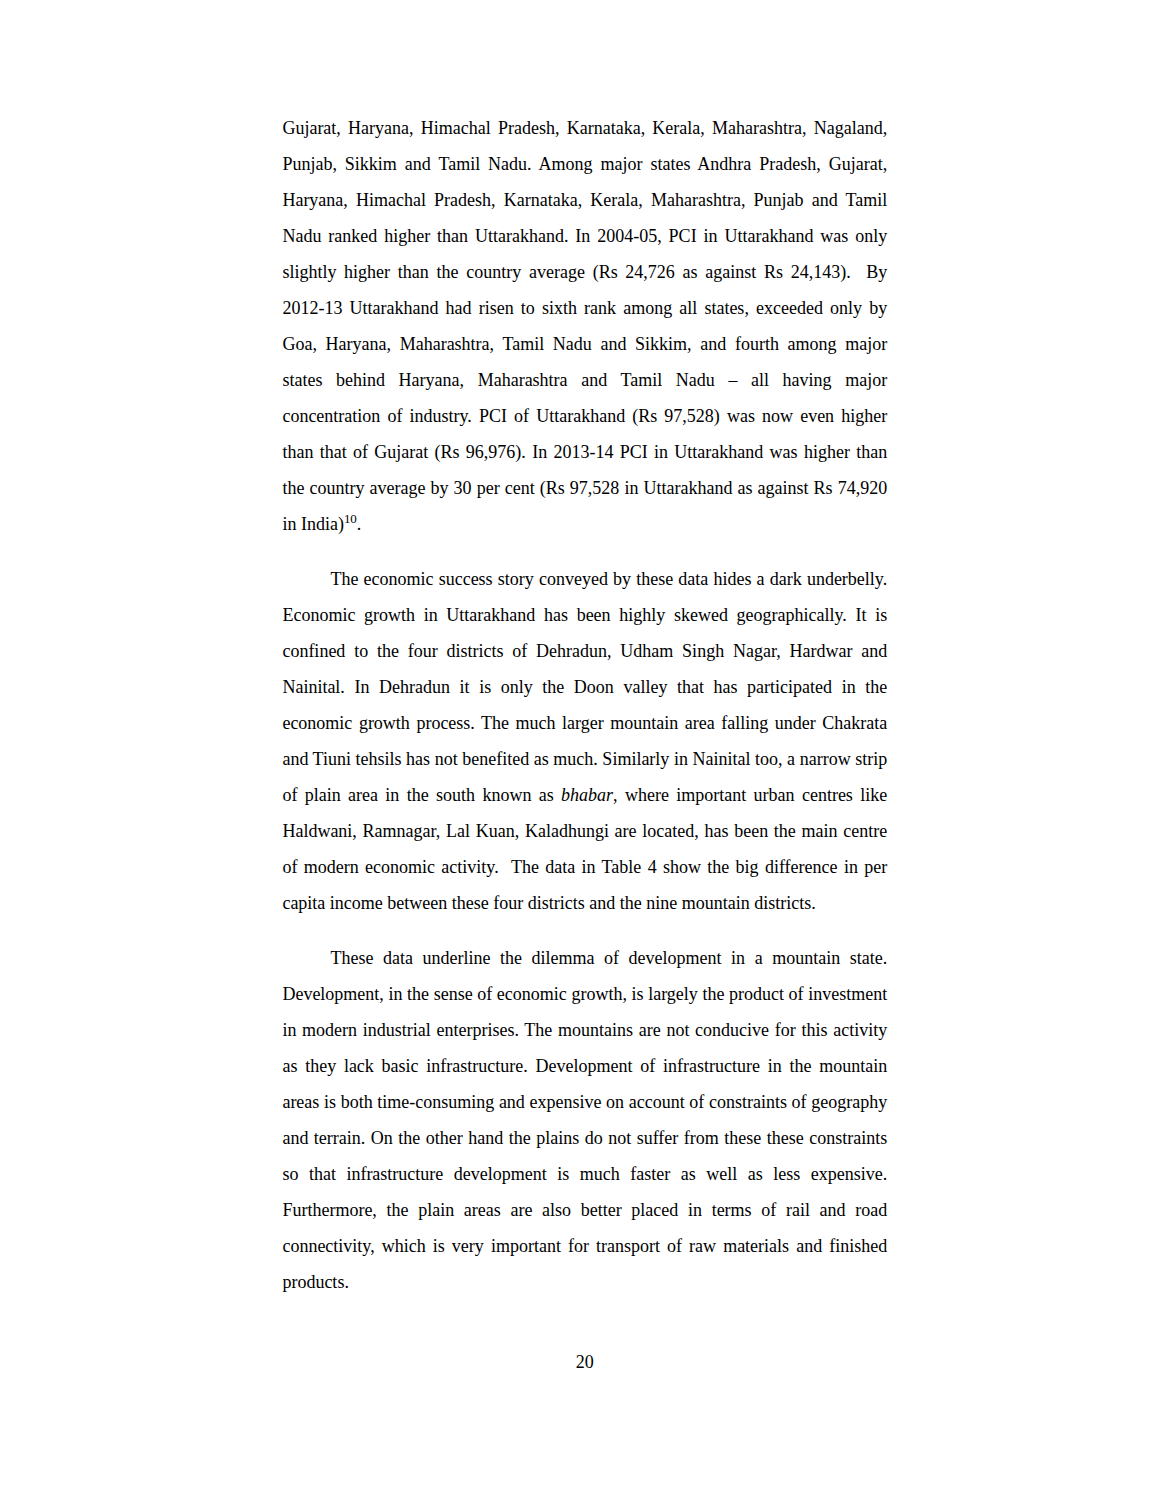Gujarat, Haryana, Himachal Pradesh, Karnataka, Kerala, Maharashtra, Nagaland, Punjab, Sikkim and Tamil Nadu. Among major states Andhra Pradesh, Gujarat, Haryana, Himachal Pradesh, Karnataka, Kerala, Maharashtra, Punjab and Tamil Nadu ranked higher than Uttarakhand. In 2004-05, PCI in Uttarakhand was only slightly higher than the country average (Rs 24,726 as against Rs 24,143). By 2012-13 Uttarakhand had risen to sixth rank among all states, exceeded only by Goa, Haryana, Maharashtra, Tamil Nadu and Sikkim, and fourth among major states behind Haryana, Maharashtra and Tamil Nadu – all having major concentration of industry. PCI of Uttarakhand (Rs 97,528) was now even higher than that of Gujarat (Rs 96,976). In 2013-14 PCI in Uttarakhand was higher than the country average by 30 per cent (Rs 97,528 in Uttarakhand as against Rs 74,920 in India)10.
The economic success story conveyed by these data hides a dark underbelly. Economic growth in Uttarakhand has been highly skewed geographically. It is confined to the four districts of Dehradun, Udham Singh Nagar, Hardwar and Nainital. In Dehradun it is only the Doon valley that has participated in the economic growth process. The much larger mountain area falling under Chakrata and Tiuni tehsils has not benefited as much. Similarly in Nainital too, a narrow strip of plain area in the south known as bhabar, where important urban centres like Haldwani, Ramnagar, Lal Kuan, Kaladhungi are located, has been the main centre of modern economic activity. The data in Table 4 show the big difference in per capita income between these four districts and the nine mountain districts.
These data underline the dilemma of development in a mountain state. Development, in the sense of economic growth, is largely the product of investment in modern industrial enterprises. The mountains are not conducive for this activity as they lack basic infrastructure. Development of infrastructure in the mountain areas is both time-consuming and expensive on account of constraints of geography and terrain. On the other hand the plains do not suffer from these these constraints so that infrastructure development is much faster as well as less expensive. Furthermore, the plain areas are also better placed in terms of rail and road connectivity, which is very important for transport of raw materials and finished products.
20